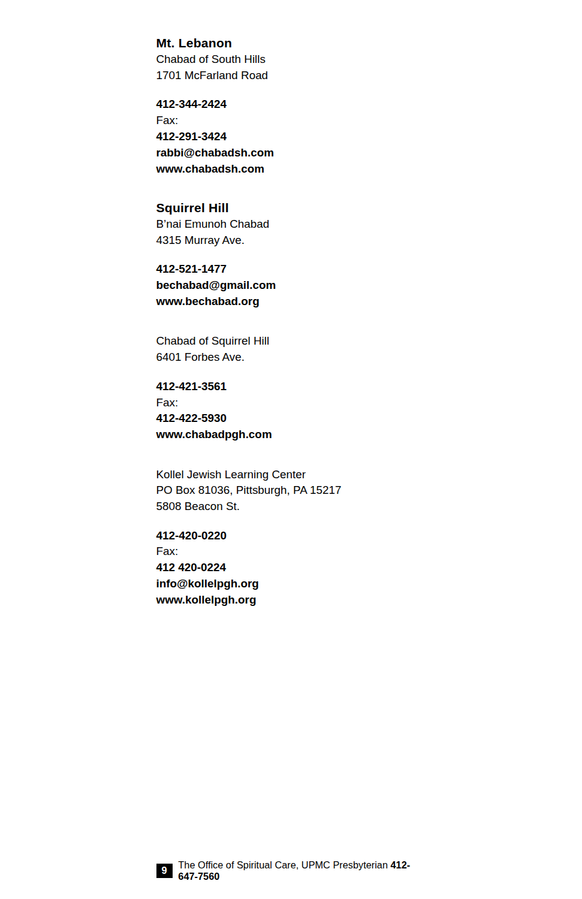Mt. Lebanon
Chabad of South Hills 1701 McFarland Road
412-344-2424 Fax: 412-291-3424 rabbi@chabadsh.com www.chabadsh.com
Squirrel Hill
B’nai Emunoh Chabad 4315 Murray Ave.
412-521-1477 bechabad@gmail.com www.bechabad.org
Chabad of Squirrel Hill 6401 Forbes Ave.
412-421-3561 Fax: 412-422-5930 www.chabadpgh.com
Kollel Jewish Learning Center PO Box 81036, Pittsburgh, PA 15217 5808 Beacon St.
412-420-0220 Fax: 412 420-0224 info@kollelpgh.org www.kollelpgh.org
9 The Office of Spiritual Care, UPMC Presbyterian 412-647-7560